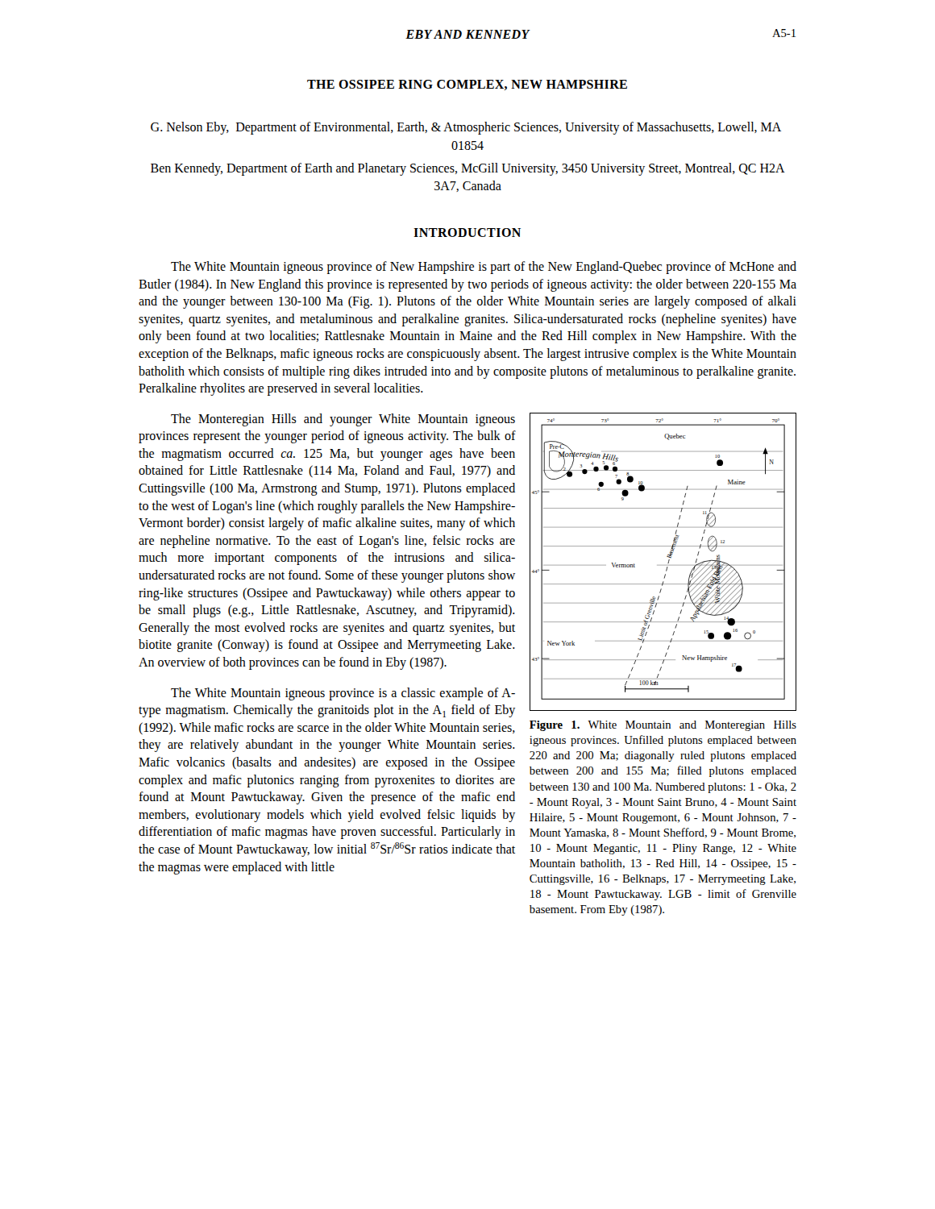EBY AND KENNEDY A5-1
THE OSSIPEE RING COMPLEX, NEW HAMPSHIRE
G. Nelson Eby, Department of Environmental, Earth, & Atmospheric Sciences, University of Massachusetts, Lowell, MA 01854
Ben Kennedy, Department of Earth and Planetary Sciences, McGill University, 3450 University Street, Montreal, QC H2A 3A7, Canada
INTRODUCTION
The White Mountain igneous province of New Hampshire is part of the New England-Quebec province of McHone and Butler (1984). In New England this province is represented by two periods of igneous activity: the older between 220-155 Ma and the younger between 130-100 Ma (Fig. 1). Plutons of the older White Mountain series are largely composed of alkali syenites, quartz syenites, and metaluminous and peralkaline granites. Silica-undersaturated rocks (nepheline syenites) have only been found at two localities; Rattlesnake Mountain in Maine and the Red Hill complex in New Hampshire. With the exception of the Belknaps, mafic igneous rocks are conspicuously absent. The largest intrusive complex is the White Mountain batholith which consists of multiple ring dikes intruded into and by composite plutons of metaluminous to peralkaline granite. Peralkaline rhyolites are preserved in several localities.
74° 73° 72° 71° 70° 45° 44° 43° Quebec Pre-C Monteregian Hills Maine Vermont New Hampshire New York White Mountains Appalachian Fold Belt Basement Limit of Grenville 2 3 4 5 6 6 7 8 9 10 10 11 12 13 14 15 16 0 17 100 km N
Figure 1. White Mountain and Monteregian Hills igneous provinces. Unfilled plutons emplaced between 220 and 200 Ma; diagonally ruled plutons emplaced between 200 and 155 Ma; filled plutons emplaced between 130 and 100 Ma. Numbered plutons: 1 - Oka, 2 - Mount Royal, 3 - Mount Saint Bruno, 4 - Mount Saint Hilaire, 5 - Mount Rougemont, 6 - Mount Johnson, 7 - Mount Yamaska, 8 - Mount Shefford, 9 - Mount Brome, 10 - Mount Megantic, 11 - Pliny Range, 12 - White Mountain batholith, 13 - Red Hill, 14 - Ossipee, 15 - Cuttingsville, 16 - Belknaps, 17 - Merrymeeting Lake, 18 - Mount Pawtuckaway. LGB - limit of Grenville basement. From Eby (1987).
The Monteregian Hills and younger White Mountain igneous provinces represent the younger period of igneous activity. The bulk of the magmatism occurred ca. 125 Ma, but younger ages have been obtained for Little Rattlesnake (114 Ma, Foland and Faul, 1977) and Cuttingsville (100 Ma, Armstrong and Stump, 1971). Plutons emplaced to the west of Logan's line (which roughly parallels the New Hampshire-Vermont border) consist largely of mafic alkaline suites, many of which are nepheline normative. To the east of Logan's line, felsic rocks are much more important components of the intrusions and silica-undersaturated rocks are not found. Some of these younger plutons show ring-like structures (Ossipee and Pawtuckaway) while others appear to be small plugs (e.g., Little Rattlesnake, Ascutney, and Tripyramid). Generally the most evolved rocks are syenites and quartz syenites, but biotite granite (Conway) is found at Ossipee and Merrymeeting Lake. An overview of both provinces can be found in Eby (1987).
The White Mountain igneous province is a classic example of A-type magmatism. Chemically the granitoids plot in the A1 field of Eby (1992). While mafic rocks are scarce in the older White Mountain series, they are relatively abundant in the younger White Mountain series. Mafic volcanics (basalts and andesites) are exposed in the Ossipee complex and mafic plutonics ranging from pyroxenites to diorites are found at Mount Pawtuckaway. Given the presence of the mafic end members, evolutionary models which yield evolved felsic liquids by differentiation of mafic magmas have proven successful. Particularly in the case of Mount Pawtuckaway, low initial 87Sr/86Sr ratios indicate that the magmas were emplaced with little